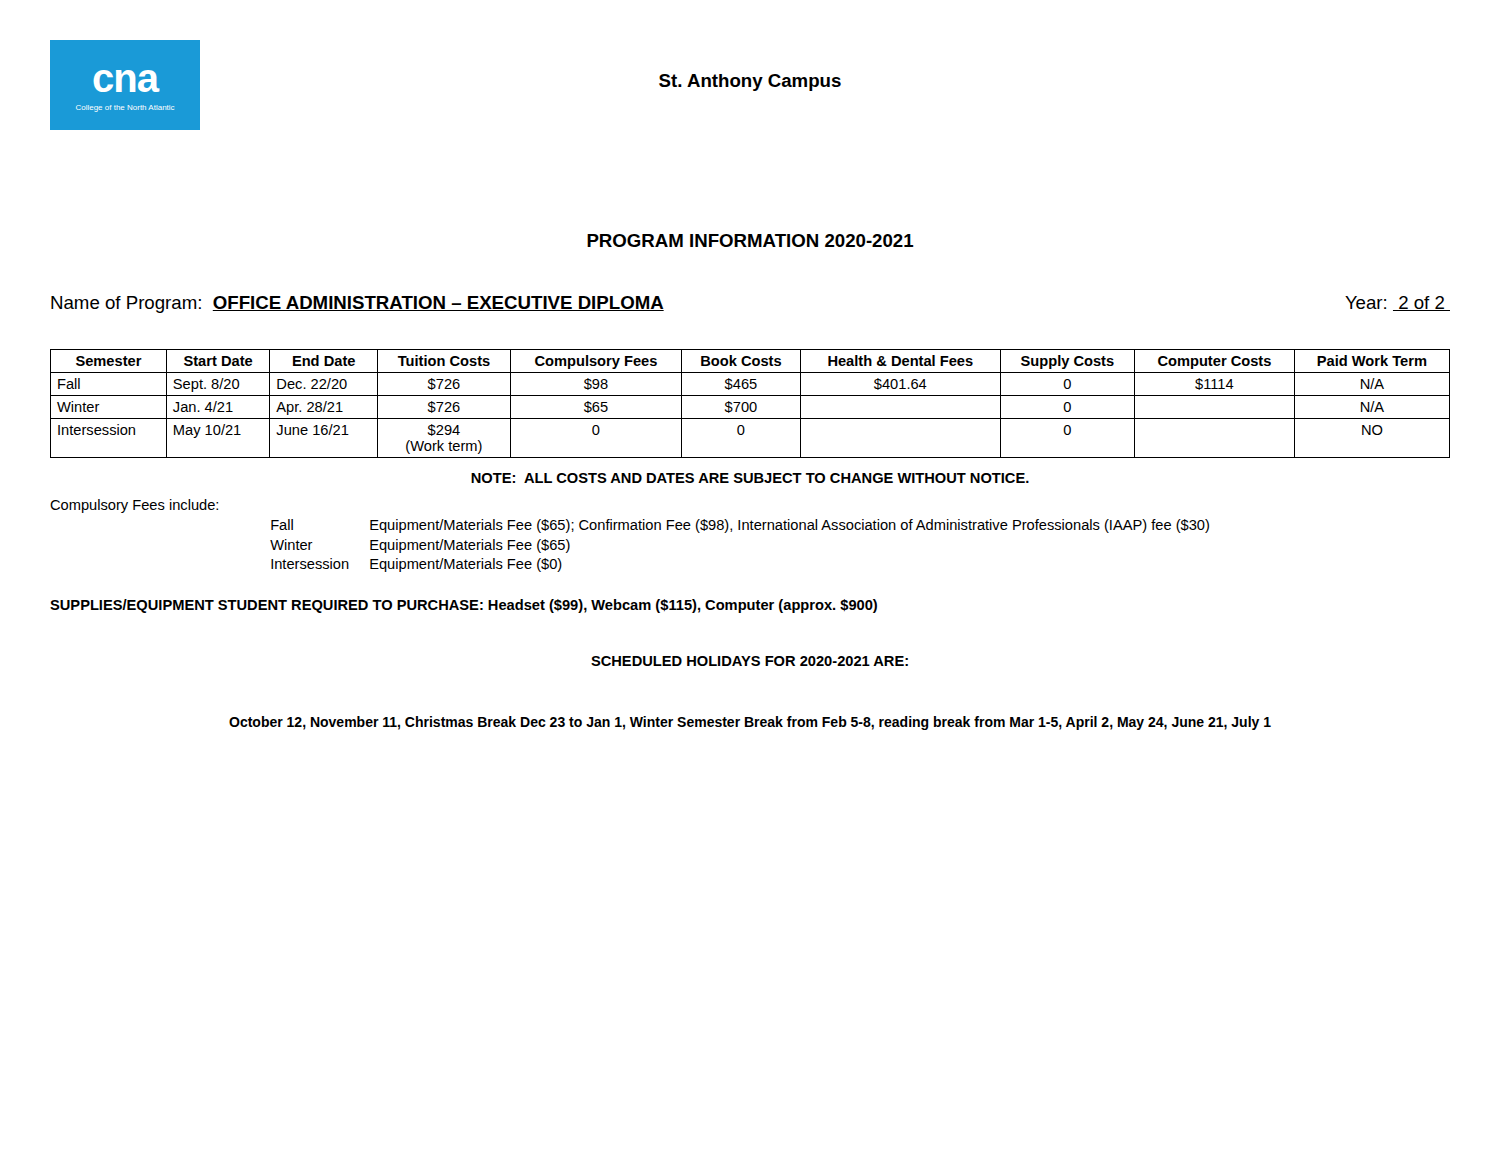cna
College of the North Atlantic
St. Anthony Campus
PROGRAM INFORMATION 2020-2021
Name of Program: OFFICE ADMINISTRATION – EXECUTIVE DIPLOMA Year: 2 of 2
| Semester | Start Date | End Date | Tuition Costs | Compulsory Fees | Book Costs | Health & Dental Fees | Supply Costs | Computer Costs | Paid Work Term |
| --- | --- | --- | --- | --- | --- | --- | --- | --- | --- |
| Fall | Sept. 8/20 | Dec. 22/20 | $726 | $98 | $465 | $401.64 | 0 | $1114 | N/A |
| Winter | Jan. 4/21 | Apr. 28/21 | $726 | $65 | $700 | | 0 | | N/A |
| Intersession | May 10/21 | June 16/21 | $294 (Work term) | 0 | 0 | | 0 | | NO |
NOTE: ALL COSTS AND DATES ARE SUBJECT TO CHANGE WITHOUT NOTICE.
Compulsory Fees include:
| Fall | Equipment/Materials Fee ($65); Confirmation Fee ($98), International Association of Administrative Professionals (IAAP) fee ($30) |
| Winter | Equipment/Materials Fee ($65) |
| Intersession | Equipment/Materials Fee ($0) |
SUPPLIES/EQUIPMENT STUDENT REQUIRED TO PURCHASE: Headset ($99), Webcam ($115), Computer (approx. $900)
SCHEDULED HOLIDAYS FOR 2020-2021 ARE:
October 12, November 11, Christmas Break Dec 23 to Jan 1, Winter Semester Break from Feb 5-8, reading break from Mar 1-5, April 2, May 24, June 21, July 1